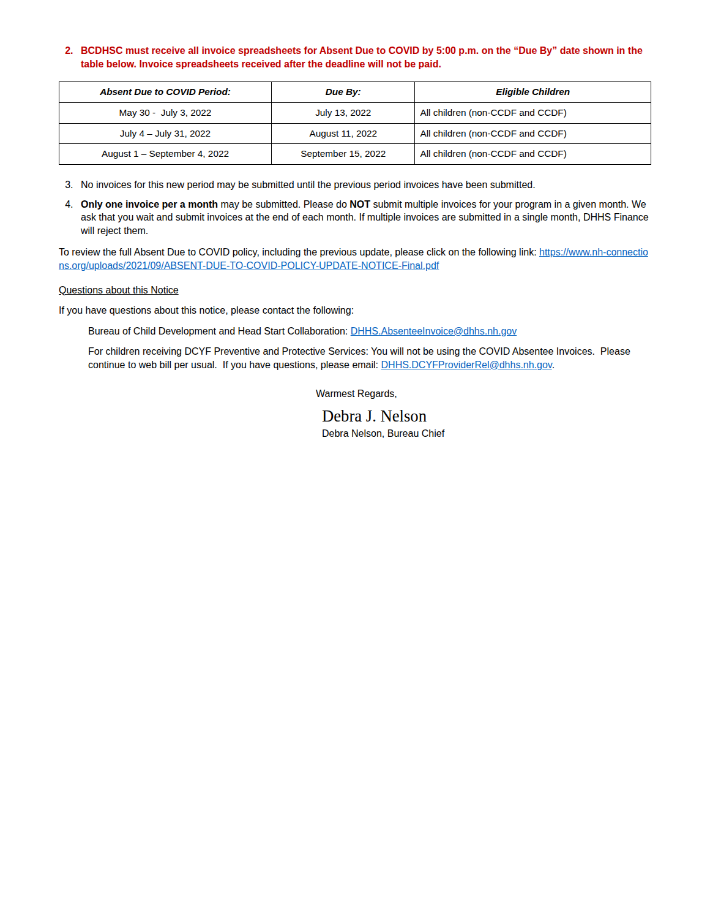BCDHSC must receive all invoice spreadsheets for Absent Due to COVID by 5:00 p.m. on the “Due By” date shown in the table below. Invoice spreadsheets received after the deadline will not be paid.
| Absent Due to COVID Period: | Due By: | Eligible Children |
| --- | --- | --- |
| May 30 - July 3, 2022 | July 13, 2022 | All children (non-CCDF and CCDF) |
| July 4 – July 31, 2022 | August 11, 2022 | All children (non-CCDF and CCDF) |
| August 1 – September 4, 2022 | September 15, 2022 | All children (non-CCDF and CCDF) |
No invoices for this new period may be submitted until the previous period invoices have been submitted.
Only one invoice per a month may be submitted. Please do NOT submit multiple invoices for your program in a given month. We ask that you wait and submit invoices at the end of each month. If multiple invoices are submitted in a single month, DHHS Finance will reject them.
To review the full Absent Due to COVID policy, including the previous update, please click on the following link: https://www.nh-connections.org/uploads/2021/09/ABSENT-DUE-TO-COVID-POLICY-UPDATE-NOTICE-Final.pdf
Questions about this Notice
If you have questions about this notice, please contact the following:
Bureau of Child Development and Head Start Collaboration: DHHS.AbsenteeInvoice@dhhs.nh.gov
For children receiving DCYF Preventive and Protective Services: You will not be using the COVID Absentee Invoices. Please continue to web bill per usual. If you have questions, please email: DHHS.DCYFProviderRel@dhhs.nh.gov.
Warmest Regards,
Debra J. Nelson
Debra Nelson, Bureau Chief